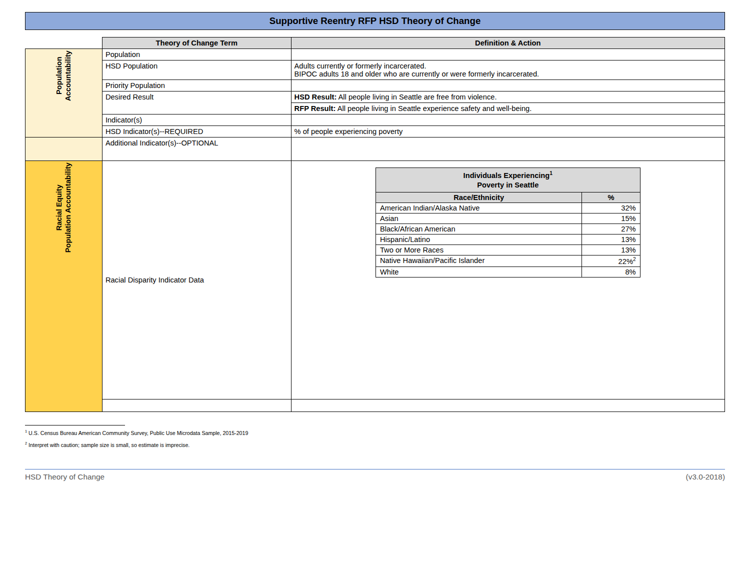Supportive Reentry RFP HSD Theory of Change
| | Theory of Change Term | Definition & Action |
| Population Accountability | Population | |
| HSD Population | Adults currently or formerly incarcerated. BIPOC adults 18 and older who are currently or were formerly incarcerated. |
| Priority Population | |
| Desired Result | HSD Result: All people living in Seattle are free from violence. |
| RFP Result: All people living in Seattle experience safety and well-being. |
| Indicator(s) | |
| HSD Indicator(s)--REQUIRED | % of people experiencing poverty |
| | Additional Indicator(s)--OPTIONAL | |
| Racial Equity Population Accountability | Racial Disparity Indicator Data | / Individuals Experiencing 1 Poverty in Seattle / / --- / / Race/Ethnicity / % / / American Indian/Alaska Native / 32% / / Asian / 15% / / Black/African American / 27% / / Hispanic/Latino / 13% / / Two or More Races / 13% / / Native Hawaiian/Pacific Islander / 22% 2 / / White / 8% / |
1 U.S. Census Bureau American Community Survey, Public Use Microdata Sample, 2015-2019
2 Interpret with caution; sample size is small, so estimate is imprecise.
HSD Theory of Change
(v3.0-2018)